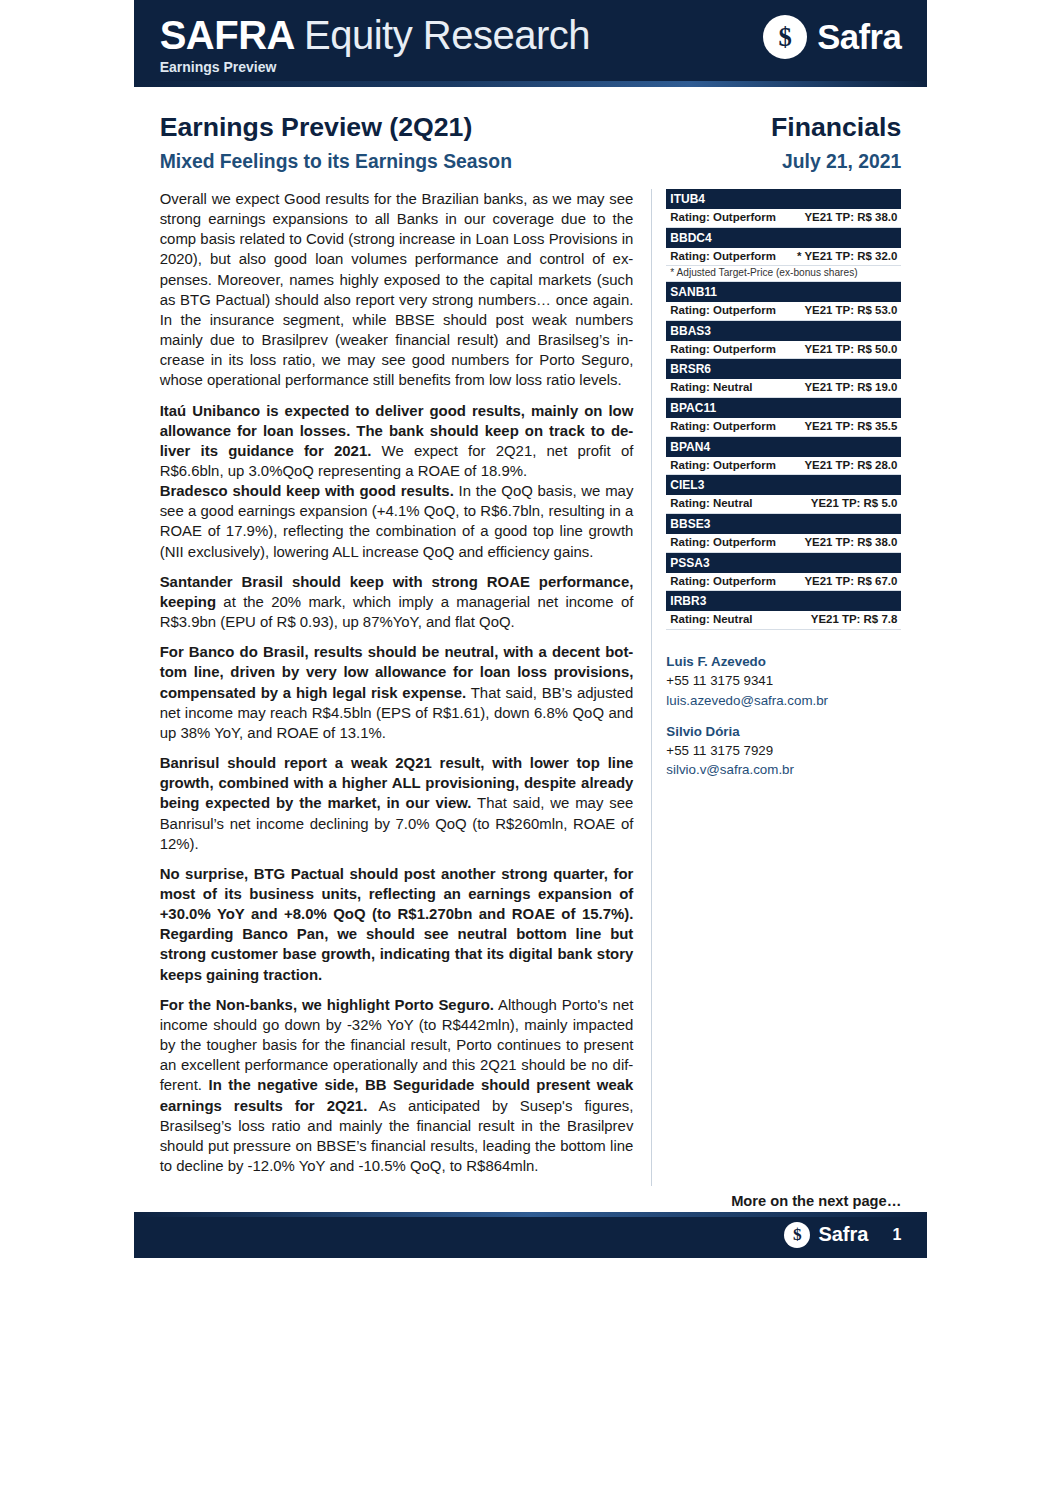SAFRA Equity Research
Earnings Preview
$
Safra
Earnings Preview (2Q21)
Financials
Mixed Feelings to its Earnings Season
July 21, 2021
Overall we expect Good results for the Brazilian banks, as we may see strong earnings expansions to all Banks in our coverage due to the comp basis related to Covid (strong increase in Loan Loss Provisions in 2020), but also good loan volumes performance and control of expenses. Moreover, names highly exposed to the capital markets (such as BTG Pactual) should also report very strong numbers… once again. In the insurance segment, while BBSE should post weak numbers mainly due to Brasilprev (weaker financial result) and Brasilseg’s increase in its loss ratio, we may see good numbers for Porto Seguro, whose operational performance still benefits from low loss ratio levels.
Itaú Unibanco is expected to deliver good results, mainly on low allowance for loan losses. The bank should keep on track to deliver its guidance for 2021. We expect for 2Q21, net profit of R$6.6bln, up 3.0%QoQ representing a ROAE of 18.9%.
Bradesco should keep with good results. In the QoQ basis, we may see a good earnings expansion (+4.1% QoQ, to R$6.7bln, resulting in a ROAE of 17.9%), reflecting the combination of a good top line growth (NII exclusively), lowering ALL increase QoQ and efficiency gains.
Santander Brasil should keep with strong ROAE performance, keeping at the 20% mark, which imply a managerial net income of R$3.9bn (EPU of R$ 0.93), up 87%YoY, and flat QoQ.
For Banco do Brasil, results should be neutral, with a decent bottom line, driven by very low allowance for loan loss provisions, compensated by a high legal risk expense. That said, BB’s adjusted net income may reach R$4.5bln (EPS of R$1.61), down 6.8% QoQ and up 38% YoY, and ROAE of 13.1%.
Banrisul should report a weak 2Q21 result, with lower top line growth, combined with a higher ALL provisioning, despite already being expected by the market, in our view. That said, we may see Banrisul’s net income declining by 7.0% QoQ (to R$260mln, ROAE of 12%).
No surprise, BTG Pactual should post another strong quarter, for most of its business units, reflecting an earnings expansion of +30.0% YoY and +8.0% QoQ (to R$1.270bn and ROAE of 15.7%). Regarding Banco Pan, we should see neutral bottom line but strong customer base growth, indicating that its digital bank story keeps gaining traction.
For the Non-banks, we highlight Porto Seguro. Although Porto's net income should go down by -32% YoY (to R$442mln), mainly impacted by the tougher basis for the financial result, Porto continues to present an excellent performance operationally and this 2Q21 should be no different. In the negative side, BB Seguridade should present weak earnings results for 2Q21. As anticipated by Susep's figures, Brasilseg’s loss ratio and mainly the financial result in the Brasilprev should put pressure on BBSE’s financial results, leading the bottom line to decline by -12.0% YoY and -10.5% QoQ, to R$864mln.
| ITUB4 |
| Rating: Outperform | YE21 TP: R$ 38.0 |
| BBDC4 |
| Rating: Outperform | * YE21 TP: R$ 32.0 |
| * Adjusted Target-Price (ex-bonus shares) |
| SANB11 |
| Rating: Outperform | YE21 TP: R$ 53.0 |
| BBAS3 |
| Rating: Outperform | YE21 TP: R$ 50.0 |
| BRSR6 |
| Rating: Neutral | YE21 TP: R$ 19.0 |
| BPAC11 |
| Rating: Outperform | YE21 TP: R$ 35.5 |
| BPAN4 |
| Rating: Outperform | YE21 TP: R$ 28.0 |
| CIEL3 |
| Rating: Neutral | YE21 TP: R$ 5.0 |
| BBSE3 |
| Rating: Outperform | YE21 TP: R$ 38.0 |
| PSSA3 |
| Rating: Outperform | YE21 TP: R$ 67.0 |
| IRBR3 |
| Rating: Neutral | YE21 TP: R$ 7.8 |
Luis F. Azevedo
+55 11 3175 9341
luis.azevedo@safra.com.br
Silvio Dória
+55 11 3175 7929
silvio.v@safra.com.br
More on the next page…
$
Safra
1